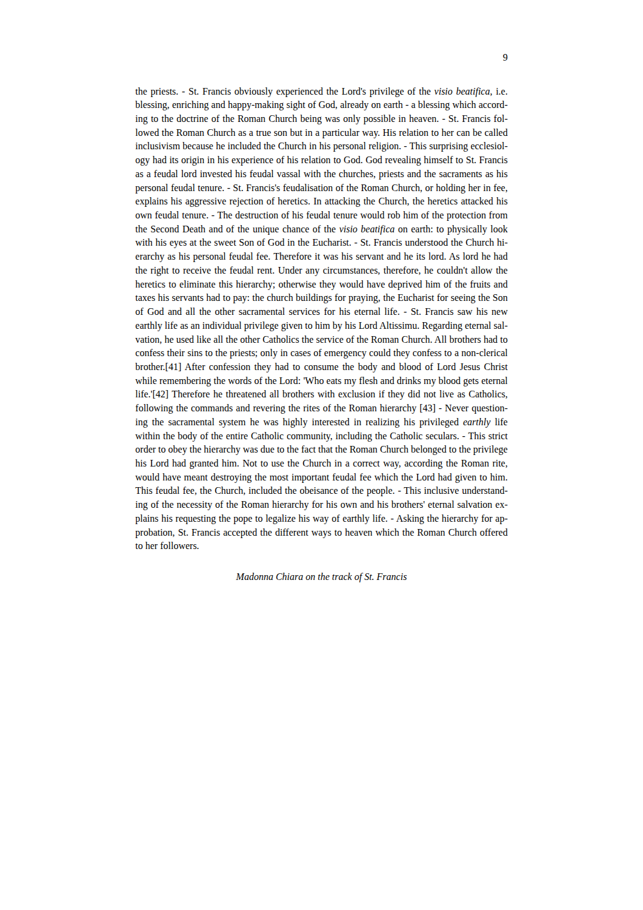9
the priests. - St. Francis obviously experienced the Lord's privilege of the visio beatifica, i.e. blessing, enriching and happy-making sight of God, already on earth - a blessing which according to the doctrine of the Roman Church being was only possible in heaven. - St. Francis followed the Roman Church as a true son but in a particular way. His relation to her can be called inclusivism because he included the Church in his personal religion. - This surprising ecclesiology had its origin in his experience of his relation to God. God revealing himself to St. Francis as a feudal lord invested his feudal vassal with the churches, priests and the sacraments as his personal feudal tenure. - St. Francis's feudalisation of the Roman Church, or holding her in fee, explains his aggressive rejection of heretics. In attacking the Church, the heretics attacked his own feudal tenure. - The destruction of his feudal tenure would rob him of the protection from the Second Death and of the unique chance of the visio beatifica on earth: to physically look with his eyes at the sweet Son of God in the Eucharist. - St. Francis understood the Church hierarchy as his personal feudal fee. Therefore it was his servant and he its lord. As lord he had the right to receive the feudal rent. Under any circumstances, therefore, he couldn't allow the heretics to eliminate this hierarchy; otherwise they would have deprived him of the fruits and taxes his servants had to pay: the church buildings for praying, the Eucharist for seeing the Son of God and all the other sacramental services for his eternal life. - St. Francis saw his new earthly life as an individual privilege given to him by his Lord Altissimu. Regarding eternal salvation, he used like all the other Catholics the service of the Roman Church. All brothers had to confess their sins to the priests; only in cases of emergency could they confess to a non-clerical brother.[41] After confession they had to consume the body and blood of Lord Jesus Christ while remembering the words of the Lord: 'Who eats my flesh and drinks my blood gets eternal life.'[42] Therefore he threatened all brothers with exclusion if they did not live as Catholics, following the commands and revering the rites of the Roman hierarchy [43] - Never questioning the sacramental system he was highly interested in realizing his privileged earthly life within the body of the entire Catholic community, including the Catholic seculars. - This strict order to obey the hierarchy was due to the fact that the Roman Church belonged to the privilege his Lord had granted him. Not to use the Church in a correct way, according the Roman rite, would have meant destroying the most important feudal fee which the Lord had given to him. This feudal fee, the Church, included the obeisance of the people. - This inclusive understanding of the necessity of the Roman hierarchy for his own and his brothers' eternal salvation explains his requesting the pope to legalize his way of earthly life. - Asking the hierarchy for approbation, St. Francis accepted the different ways to heaven which the Roman Church offered to her followers.
Madonna Chiara on the track of St. Francis